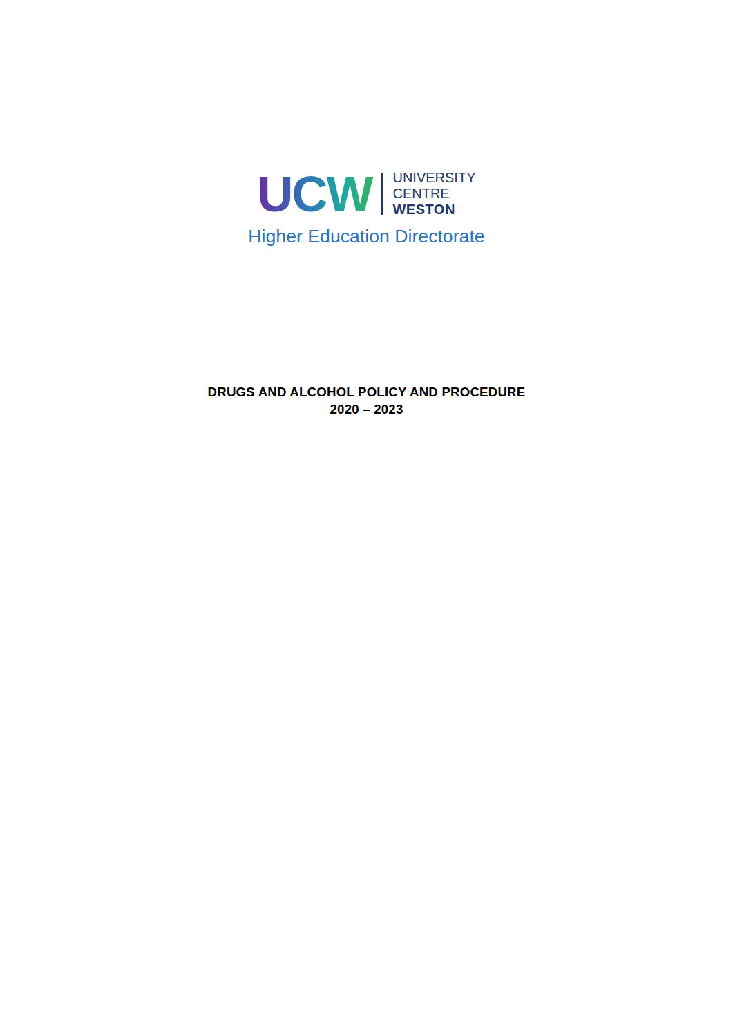UCW University
Centre
Weston
Higher Education Directorate
Drugs and Alcohol Policy and Procedure
2020 – 2023